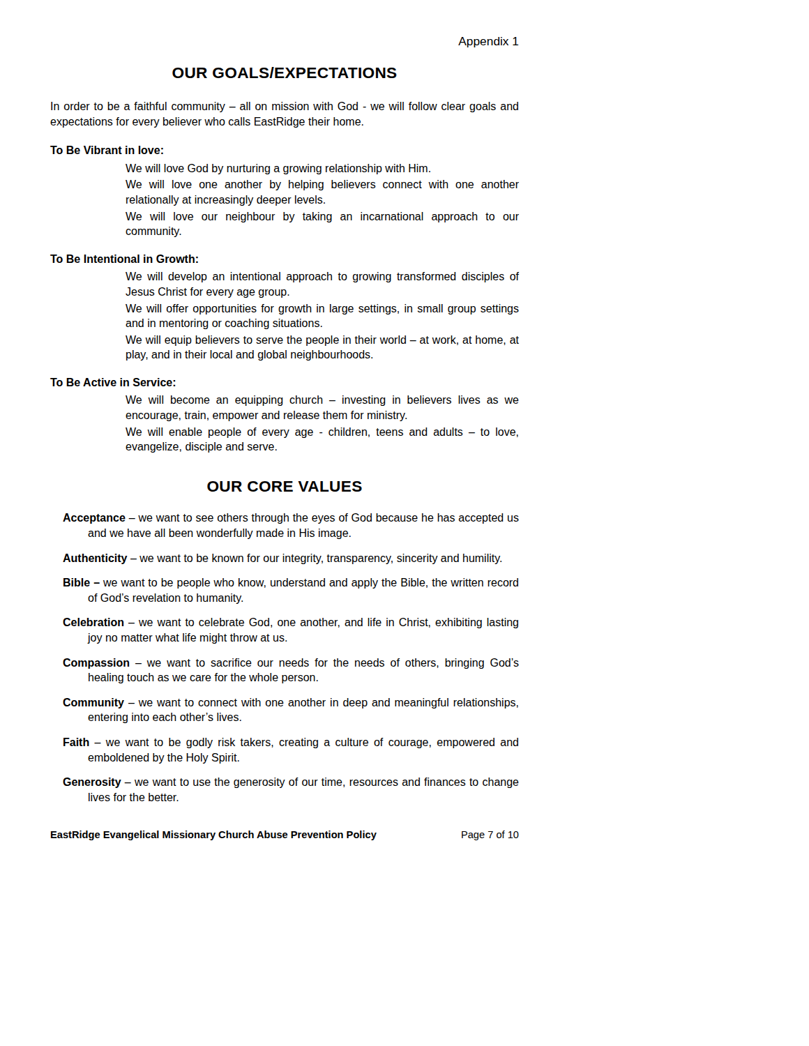Appendix 1
OUR GOALS/EXPECTATIONS
In order to be a faithful community – all on mission with God - we will follow clear goals and expectations for every believer who calls EastRidge their home.
To Be Vibrant in love:
We will love God by nurturing a growing relationship with Him.
We will love one another by helping believers connect with one another relationally at increasingly deeper levels.
We will love our neighbour by taking an incarnational approach to our community.
To Be Intentional in Growth:
We will develop an intentional approach to growing transformed disciples of Jesus Christ for every age group.
We will offer opportunities for growth in large settings, in small group settings and in mentoring or coaching situations.
We will equip believers to serve the people in their world – at work, at home, at play, and in their local and global neighbourhoods.
To Be Active in Service:
We will become an equipping church – investing in believers lives as we encourage, train, empower and release them for ministry.
We will enable people of every age - children, teens and adults – to love, evangelize, disciple and serve.
OUR CORE VALUES
Acceptance – we want to see others through the eyes of God because he has accepted us and we have all been wonderfully made in His image.
Authenticity – we want to be known for our integrity, transparency, sincerity and humility.
Bible – we want to be people who know, understand and apply the Bible, the written record of God’s revelation to humanity.
Celebration – we want to celebrate God, one another, and life in Christ, exhibiting lasting joy no matter what life might throw at us.
Compassion – we want to sacrifice our needs for the needs of others, bringing God’s healing touch as we care for the whole person.
Community – we want to connect with one another in deep and meaningful relationships, entering into each other’s lives.
Faith – we want to be godly risk takers, creating a culture of courage, empowered and emboldened by the Holy Spirit.
Generosity – we want to use the generosity of our time, resources and finances to change lives for the better.
EastRidge Evangelical Missionary Church Abuse Prevention Policy Page 7 of 10